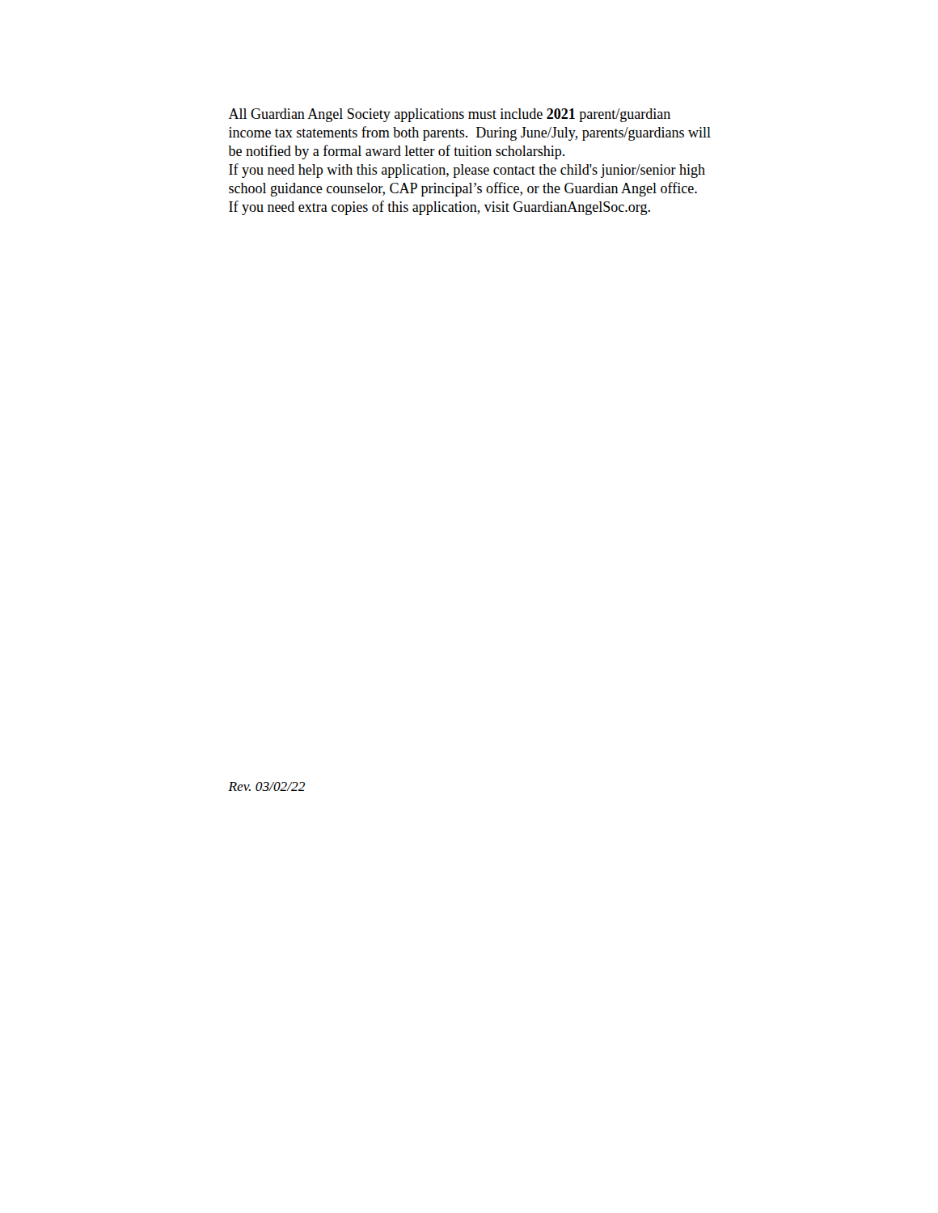All Guardian Angel Society applications must include 2021 parent/guardian income tax statements from both parents. During June/July, parents/guardians will be notified by a formal award letter of tuition scholarship.
If you need help with this application, please contact the child's junior/senior high school guidance counselor, CAP principal’s office, or the Guardian Angel office. If you need extra copies of this application, visit GuardianAngelSoc.org.
Rev. 03/02/22